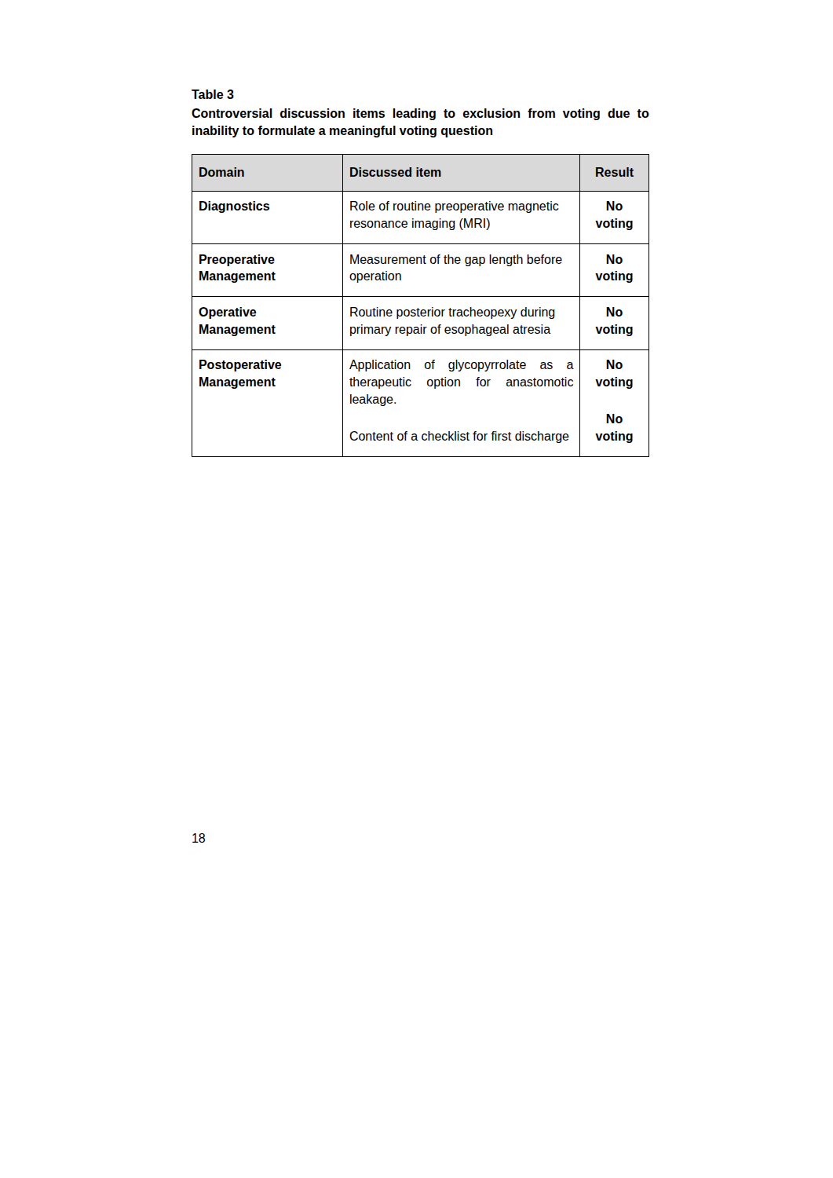Table 3 Controversial discussion items leading to exclusion from voting due to inability to formulate a meaningful voting question
| Domain | Discussed item | Result |
| --- | --- | --- |
| Diagnostics | Role of routine preoperative magnetic resonance imaging (MRI) | No voting |
| Preoperative Management | Measurement of the gap length before operation | No voting |
| Operative Management | Routine posterior tracheopexy during primary repair of esophageal atresia | No voting |
| Postoperative Management | Application of glycopyrrolate as a therapeutic option for anastomotic leakage. Content of a checklist for first discharge | No voting No voting |
18